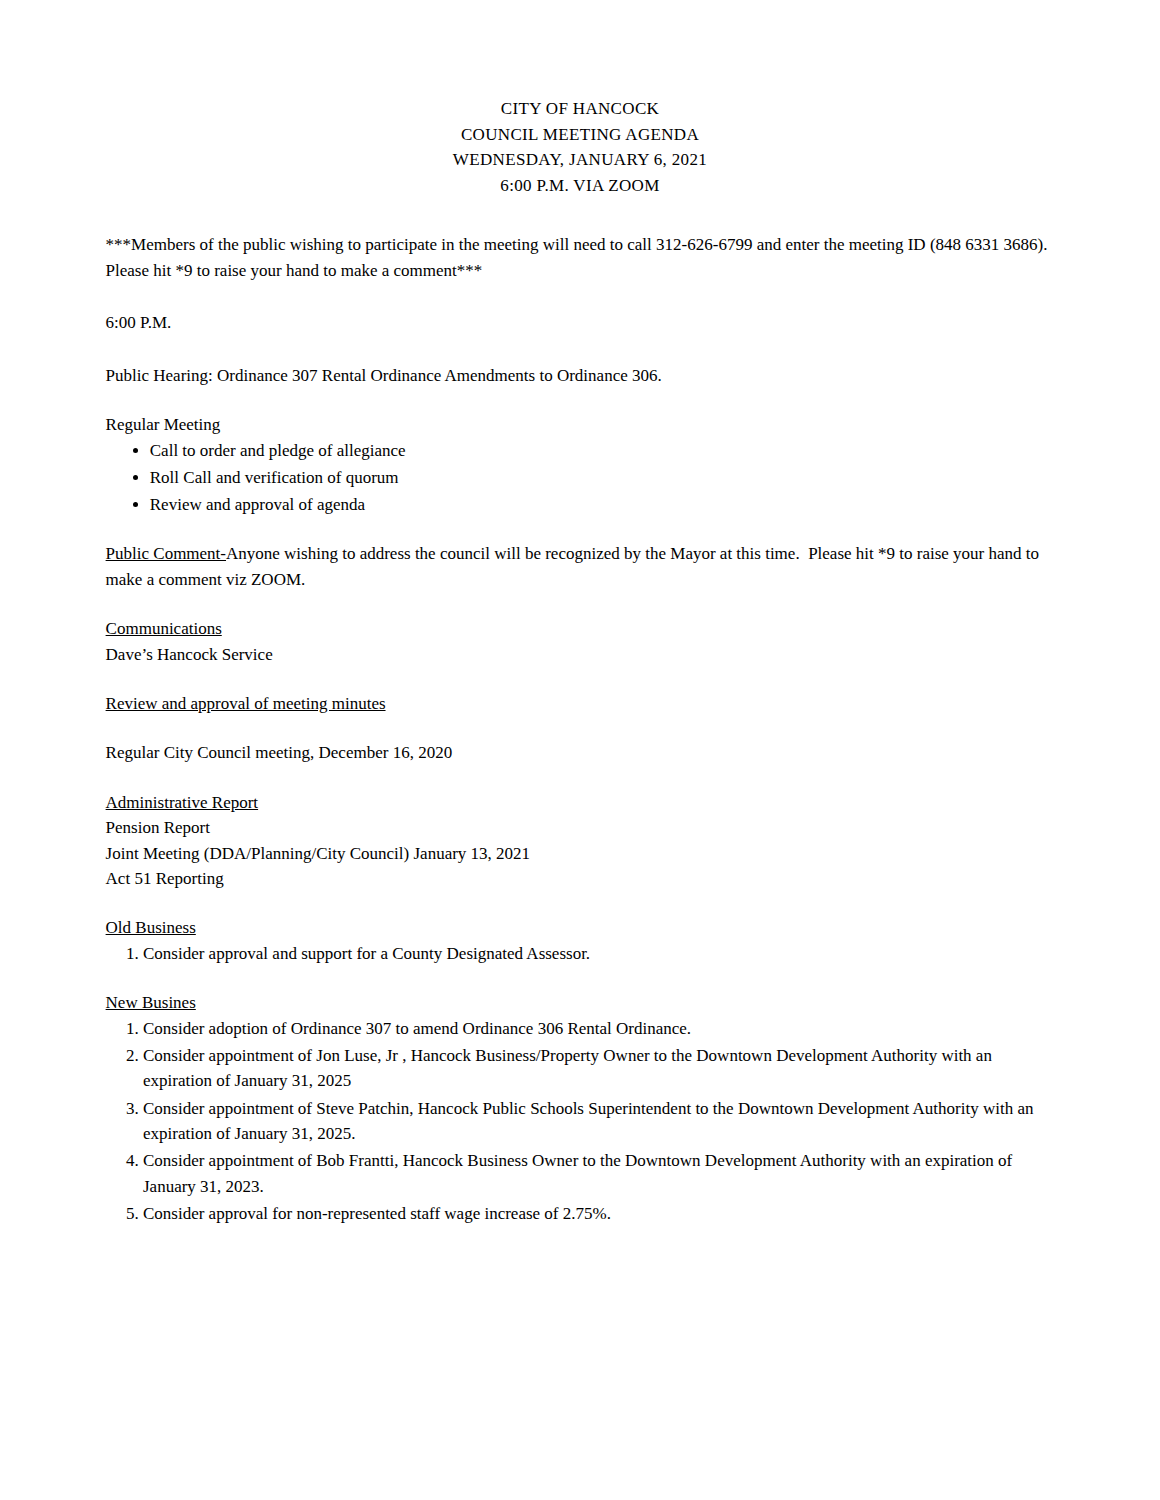CITY OF HANCOCK
COUNCIL MEETING AGENDA
WEDNESDAY, JANUARY 6, 2021
6:00 P.M. VIA ZOOM
***Members of the public wishing to participate in the meeting will need to call 312-626-6799 and enter the meeting ID (848 6331 3686). Please hit *9 to raise your hand to make a comment***
6:00 P.M.
Public Hearing: Ordinance 307 Rental Ordinance Amendments to Ordinance 306.
Regular Meeting
Call to order and pledge of allegiance
Roll Call and verification of quorum
Review and approval of agenda
Public Comment-Anyone wishing to address the council will be recognized by the Mayor at this time. Please hit *9 to raise your hand to make a comment viz ZOOM.
Communications
Dave’s Hancock Service
Review and approval of meeting minutes
Regular City Council meeting, December 16, 2020
Administrative Report
Pension Report
Joint Meeting (DDA/Planning/City Council) January 13, 2021
Act 51 Reporting
Old Business
Consider approval and support for a County Designated Assessor.
New Busines
Consider adoption of Ordinance 307 to amend Ordinance 306 Rental Ordinance.
Consider appointment of Jon Luse, Jr , Hancock Business/Property Owner to the Downtown Development Authority with an expiration of January 31, 2025
Consider appointment of Steve Patchin, Hancock Public Schools Superintendent to the Downtown Development Authority with an expiration of January 31, 2025.
Consider appointment of Bob Frantti, Hancock Business Owner to the Downtown Development Authority with an expiration of January 31, 2023.
Consider approval for non-represented staff wage increase of 2.75%.